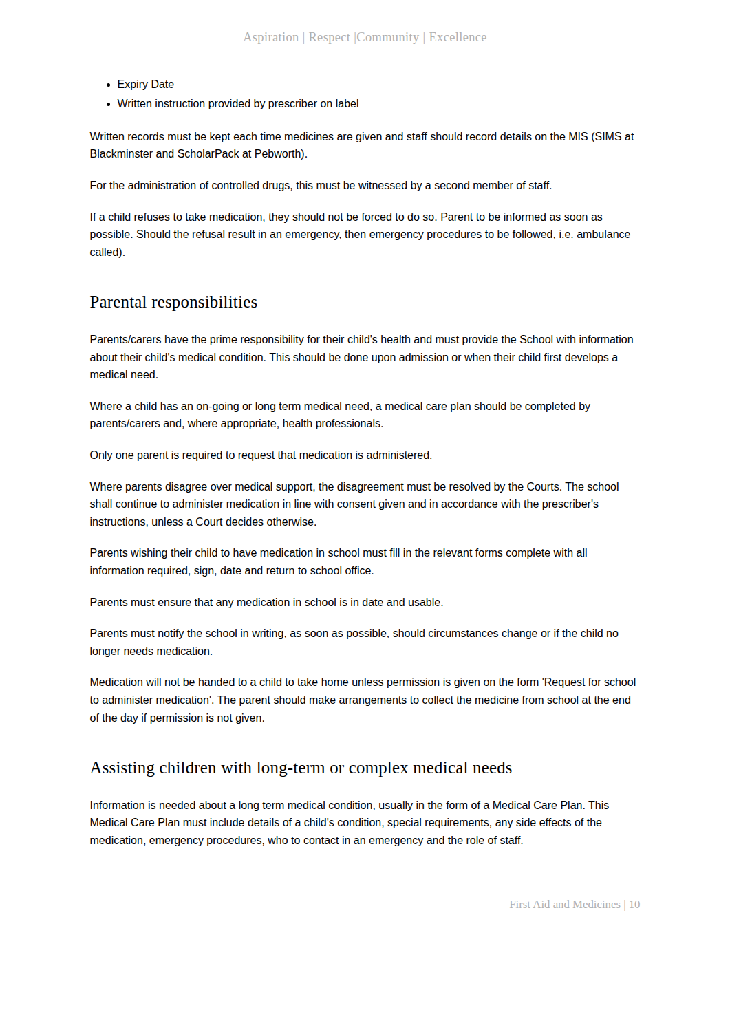Aspiration | Respect |Community | Excellence
Expiry Date
Written instruction provided by prescriber on label
Written records must be kept each time medicines are given and staff should record details on the MIS (SIMS at Blackminster and ScholarPack at Pebworth).
For the administration of controlled drugs, this must be witnessed by a second member of staff.
If a child refuses to take medication, they should not be forced to do so. Parent to be informed as soon as possible. Should the refusal result in an emergency, then emergency procedures to be followed, i.e. ambulance called).
Parental responsibilities
Parents/carers have the prime responsibility for their child's health and must provide the School with information about their child's medical condition. This should be done upon admission or when their child first develops a medical need.
Where a child has an on-going or long term medical need, a medical care plan should be completed by parents/carers and, where appropriate, health professionals.
Only one parent is required to request that medication is administered.
Where parents disagree over medical support, the disagreement must be resolved by the Courts. The school shall continue to administer medication in line with consent given and in accordance with the prescriber's instructions, unless a Court decides otherwise.
Parents wishing their child to have medication in school must fill in the relevant forms complete with all information required, sign, date and return to school office.
Parents must ensure that any medication in school is in date and usable.
Parents must notify the school in writing, as soon as possible, should circumstances change or if the child no longer needs medication.
Medication will not be handed to a child to take home unless permission is given on the form 'Request for school to administer medication'. The parent should make arrangements to collect the medicine from school at the end of the day if permission is not given.
Assisting children with long-term or complex medical needs
Information is needed about a long term medical condition, usually in the form of a Medical Care Plan. This Medical Care Plan must include details of a child's condition, special requirements, any side effects of the medication, emergency procedures, who to contact in an emergency and the role of staff.
First Aid and Medicines | 10